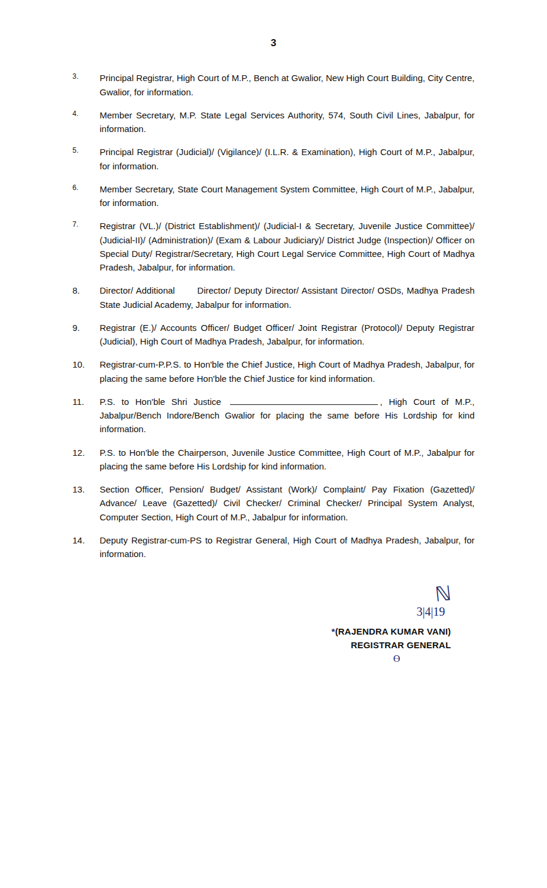3
3. Principal Registrar, High Court of M.P., Bench at Gwalior, New High Court Building, City Centre, Gwalior, for information.
4. Member Secretary, M.P. State Legal Services Authority, 574, South Civil Lines, Jabalpur, for information.
5. Principal Registrar (Judicial)/ (Vigilance)/ (I.L.R. & Examination), High Court of M.P., Jabalpur, for information.
6. Member Secretary, State Court Management System Committee, High Court of M.P., Jabalpur, for information.
7. Registrar (VL.)/ (District Establishment)/ (Judicial-I & Secretary, Juvenile Justice Committee)/ (Judicial-II)/ (Administration)/ (Exam & Labour Judiciary)/ District Judge (Inspection)/ Officer on Special Duty/ Registrar/Secretary, High Court Legal Service Committee, High Court of Madhya Pradesh, Jabalpur, for information.
8. Director/ Additional Director/ Deputy Director/ Assistant Director/ OSDs, Madhya Pradesh State Judicial Academy, Jabalpur for information.
9. Registrar (E.)/ Accounts Officer/ Budget Officer/ Joint Registrar (Protocol)/ Deputy Registrar (Judicial), High Court of Madhya Pradesh, Jabalpur, for information.
10. Registrar-cum-P.P.S. to Hon'ble the Chief Justice, High Court of Madhya Pradesh, Jabalpur, for placing the same before Hon'ble the Chief Justice for kind information.
11. P.S. to Hon'ble Shri Justice , High Court of M.P., Jabalpur/Bench Indore/Bench Gwalior for placing the same before His Lordship for kind information.
12. P.S. to Hon'ble the Chairperson, Juvenile Justice Committee, High Court of M.P., Jabalpur for placing the same before His Lordship for kind information.
13. Section Officer, Pension/ Budget/ Assistant (Work)/ Complaint/ Pay Fixation (Gazetted)/ Advance/ Leave (Gazetted)/ Civil Checker/ Criminal Checker/ Principal System Analyst, Computer Section, High Court of M.P., Jabalpur for information.
14. Deputy Registrar-cum-PS to Registrar General, High Court of Madhya Pradesh, Jabalpur, for information.
ℕ 3|4|19
*(RAJENDRA KUMAR VANI)
REGISTRAR GENERAL
Ө